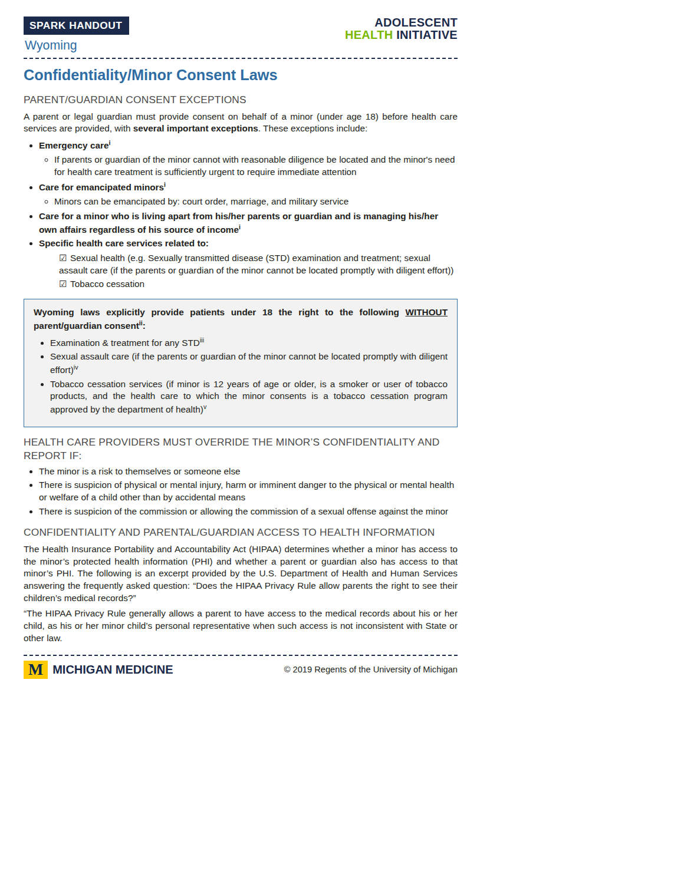SPARK HANDOUT
Wyoming
ADOLESCENT
HEALTH INITIATIVE
Confidentiality/Minor Consent Laws
PARENT/GUARDIAN CONSENT EXCEPTIONS
A parent or legal guardian must provide consent on behalf of a minor (under age 18) before health care services are provided, with several important exceptions. These exceptions include:
Emergency carei
If parents or guardian of the minor cannot with reasonable diligence be located and the minor's need for health care treatment is sufficiently urgent to require immediate attention
Care for emancipated minorsi
Minors can be emancipated by: court order, marriage, and military service
Care for a minor who is living apart from his/her parents or guardian and is managing his/her own affairs regardless of his source of incomei
Specific health care services related to:
Sexual health (e.g. Sexually transmitted disease (STD) examination and treatment; sexual assault care (if the parents or guardian of the minor cannot be located promptly with diligent effort))
Tobacco cessation
Wyoming laws explicitly provide patients under 18 the right to the following WITHOUT parent/guardian consentii:
Examination & treatment for any STDiii
Sexual assault care (if the parents or guardian of the minor cannot be located promptly with diligent effort)iv
Tobacco cessation services (if minor is 12 years of age or older, is a smoker or user of tobacco products, and the health care to which the minor consents is a tobacco cessation program approved by the department of health)v
HEALTH CARE PROVIDERS MUST OVERRIDE THE MINOR’S CONFIDENTIALITY AND REPORT IF:
The minor is a risk to themselves or someone else
There is suspicion of physical or mental injury, harm or imminent danger to the physical or mental health or welfare of a child other than by accidental means
There is suspicion of the commission or allowing the commission of a sexual offense against the minor
CONFIDENTIALITY AND PARENTAL/GUARDIAN ACCESS TO HEALTH INFORMATION
The Health Insurance Portability and Accountability Act (HIPAA) determines whether a minor has access to the minor’s protected health information (PHI) and whether a parent or guardian also has access to that minor’s PHI. The following is an excerpt provided by the U.S. Department of Health and Human Services answering the frequently asked question: “Does the HIPAA Privacy Rule allow parents the right to see their children’s medical records?”
“The HIPAA Privacy Rule generally allows a parent to have access to the medical records about his or her child, as his or her minor child’s personal representative when such access is not inconsistent with State or other law.
MMICHIGAN MEDICINE
© 2019 Regents of the University of Michigan